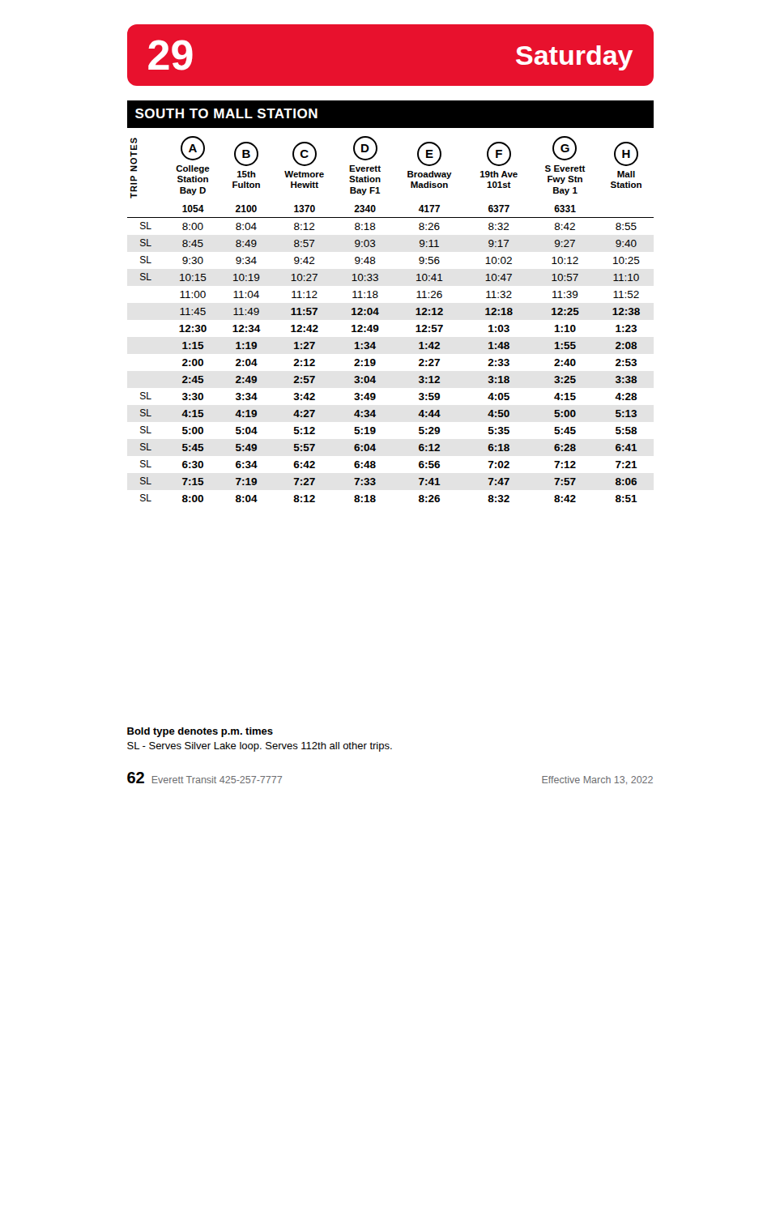29
Saturday
SOUTH TO MALL STATION
| TRIP NOTES | A College Station Bay D | B 15th Fulton | C Wetmore Hewitt | D Everett Station Bay F1 | E Broadway Madison | F 19th Ave 101st | G S Everett Fwy Stn Bay 1 | H Mall Station |
| | 1054 | 2100 | 1370 | 2340 | 4177 | 6377 | 6331 | |
| SL | 8:00 | 8:04 | 8:12 | 8:18 | 8:26 | 8:32 | 8:42 | 8:55 |
| SL | 8:45 | 8:49 | 8:57 | 9:03 | 9:11 | 9:17 | 9:27 | 9:40 |
| SL | 9:30 | 9:34 | 9:42 | 9:48 | 9:56 | 10:02 | 10:12 | 10:25 |
| SL | 10:15 | 10:19 | 10:27 | 10:33 | 10:41 | 10:47 | 10:57 | 11:10 |
| | 11:00 | 11:04 | 11:12 | 11:18 | 11:26 | 11:32 | 11:39 | 11:52 |
| | 11:45 | 11:49 | 11:57 | 12:04 | 12:12 | 12:18 | 12:25 | 12:38 |
| | 12:30 | 12:34 | 12:42 | 12:49 | 12:57 | 1:03 | 1:10 | 1:23 |
| | 1:15 | 1:19 | 1:27 | 1:34 | 1:42 | 1:48 | 1:55 | 2:08 |
| | 2:00 | 2:04 | 2:12 | 2:19 | 2:27 | 2:33 | 2:40 | 2:53 |
| | 2:45 | 2:49 | 2:57 | 3:04 | 3:12 | 3:18 | 3:25 | 3:38 |
| SL | 3:30 | 3:34 | 3:42 | 3:49 | 3:59 | 4:05 | 4:15 | 4:28 |
| SL | 4:15 | 4:19 | 4:27 | 4:34 | 4:44 | 4:50 | 5:00 | 5:13 |
| SL | 5:00 | 5:04 | 5:12 | 5:19 | 5:29 | 5:35 | 5:45 | 5:58 |
| SL | 5:45 | 5:49 | 5:57 | 6:04 | 6:12 | 6:18 | 6:28 | 6:41 |
| SL | 6:30 | 6:34 | 6:42 | 6:48 | 6:56 | 7:02 | 7:12 | 7:21 |
| SL | 7:15 | 7:19 | 7:27 | 7:33 | 7:41 | 7:47 | 7:57 | 8:06 |
| SL | 8:00 | 8:04 | 8:12 | 8:18 | 8:26 | 8:32 | 8:42 | 8:51 |
Bold type denotes p.m. times
SL - Serves Silver Lake loop. Serves 112th all other trips.
62 Everett Transit 425-257-7777
Effective March 13, 2022